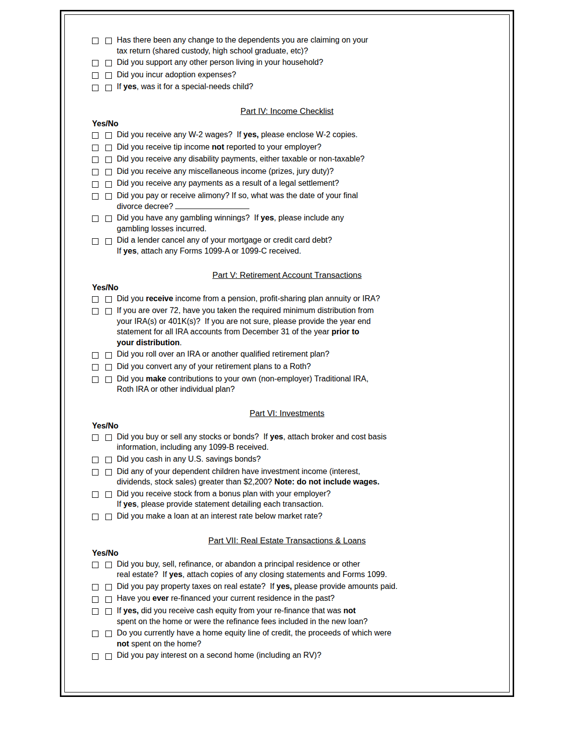Has there been any change to the dependents you are claiming on your
tax return (shared custody, high school graduate, etc)?
Did you support any other person living in your household?
Did you incur adoption expenses?
If yes, was it for a special-needs child?
Part IV: Income Checklist
Yes/No
Did you receive any W-2 wages? If yes, please enclose W-2 copies.
Did you receive tip income not reported to your employer?
Did you receive any disability payments, either taxable or non-taxable?
Did you receive any miscellaneous income (prizes, jury duty)?
Did you receive any payments as a result of a legal settlement?
Did you pay or receive alimony? If so, what was the date of your final
divorce decree?
Did you have any gambling winnings? If yes, please include any
gambling losses incurred.
Did a lender cancel any of your mortgage or credit card debt?
If yes, attach any Forms 1099-A or 1099-C received.
Part V: Retirement Account Transactions
Yes/No
Did you receive income from a pension, profit-sharing plan annuity or IRA?
If you are over 72, have you taken the required minimum distribution from
your IRA(s) or 401K(s)? If you are not sure, please provide the year end
statement for all IRA accounts from December 31 of the year prior to
your distribution.
Did you roll over an IRA or another qualified retirement plan?
Did you convert any of your retirement plans to a Roth?
Did you make contributions to your own (non-employer) Traditional IRA,
Roth IRA or other individual plan?
Part VI: Investments
Yes/No
Did you buy or sell any stocks or bonds? If yes, attach broker and cost basis
information, including any 1099-B received.
Did you cash in any U.S. savings bonds?
Did any of your dependent children have investment income (interest,
dividends, stock sales) greater than $2,200? Note: do not include wages.
Did you receive stock from a bonus plan with your employer?
If yes, please provide statement detailing each transaction.
Did you make a loan at an interest rate below market rate?
Part VII: Real Estate Transactions & Loans
Yes/No
Did you buy, sell, refinance, or abandon a principal residence or other
real estate? If yes, attach copies of any closing statements and Forms 1099.
Did you pay property taxes on real estate? If yes, please provide amounts paid.
Have you ever re-financed your current residence in the past?
If yes, did you receive cash equity from your re-finance that was not
spent on the home or were the refinance fees included in the new loan?
Do you currently have a home equity line of credit, the proceeds of which were
not spent on the home?
Did you pay interest on a second home (including an RV)?